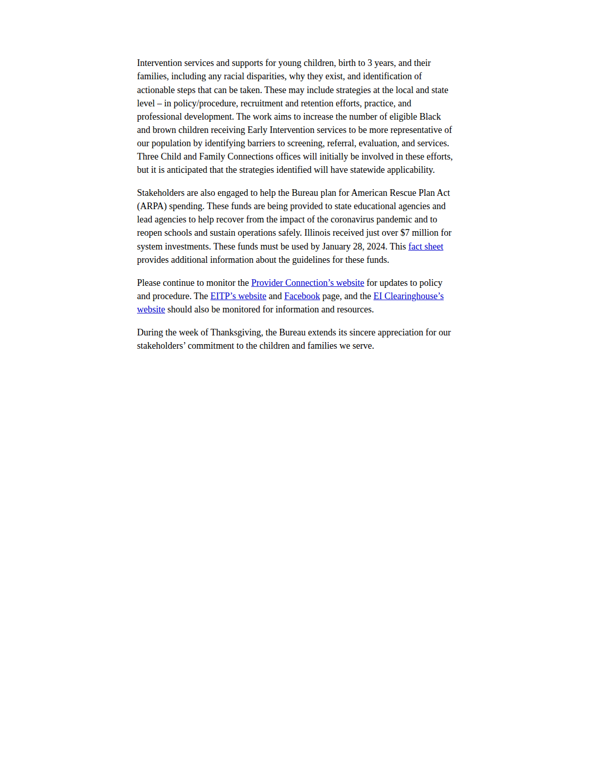Intervention services and supports for young children, birth to 3 years, and their families, including any racial disparities, why they exist, and identification of actionable steps that can be taken. These may include strategies at the local and state level – in policy/procedure, recruitment and retention efforts, practice, and professional development. The work aims to increase the number of eligible Black and brown children receiving Early Intervention services to be more representative of our population by identifying barriers to screening, referral, evaluation, and services. Three Child and Family Connections offices will initially be involved in these efforts, but it is anticipated that the strategies identified will have statewide applicability.
Stakeholders are also engaged to help the Bureau plan for American Rescue Plan Act (ARPA) spending. These funds are being provided to state educational agencies and lead agencies to help recover from the impact of the coronavirus pandemic and to reopen schools and sustain operations safely. Illinois received just over $7 million for system investments. These funds must be used by January 28, 2024. This fact sheet provides additional information about the guidelines for these funds.
Please continue to monitor the Provider Connection’s website for updates to policy and procedure. The EITP’s website and Facebook page, and the EI Clearinghouse’s website should also be monitored for information and resources.
During the week of Thanksgiving, the Bureau extends its sincere appreciation for our stakeholders’ commitment to the children and families we serve.